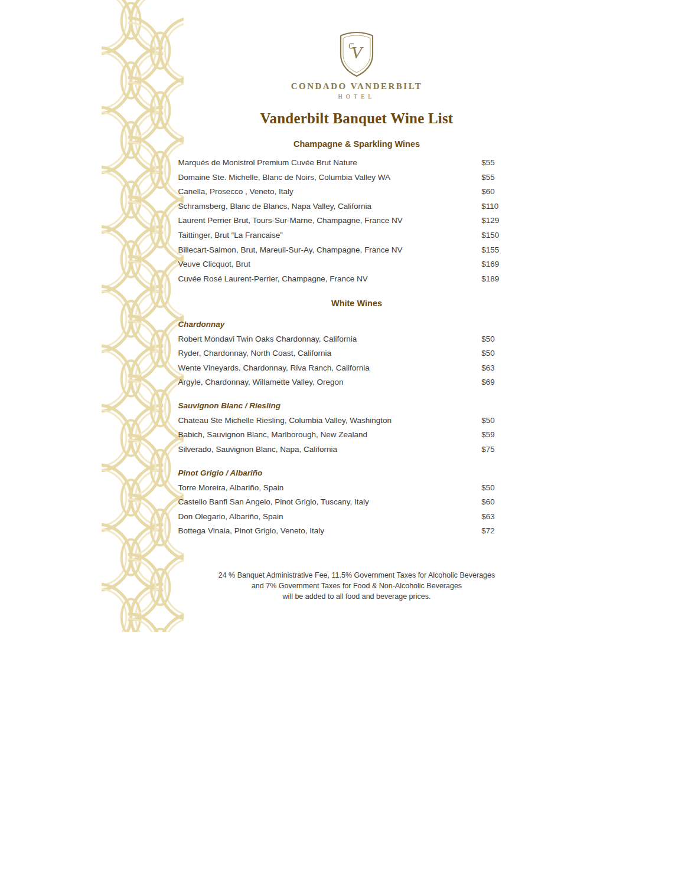V C
CONDADO VANDERBILT HOTEL
Vanderbilt Banquet Wine List
Champagne & Sparkling Wines
| Marqués de Monistrol Premium Cuvée Brut Nature | $55 |
| Domaine Ste. Michelle, Blanc de Noirs, Columbia Valley WA | $55 |
| Canella, Prosecco , Veneto, Italy | $60 |
| Schramsberg, Blanc de Blancs, Napa Valley, California | $110 |
| Laurent Perrier Brut, Tours-Sur-Marne, Champagne, France NV | $129 |
| Taittinger, Brut “La Francaise” | $150 |
| Billecart-Salmon, Brut, Mareuil-Sur-Ay, Champagne, France NV | $155 |
| Veuve Clicquot, Brut | $169 |
| Cuvée Rosé Laurent-Perrier, Champagne, France NV | $189 |
White Wines
Chardonnay
| Robert Mondavi Twin Oaks Chardonnay, California | $50 |
| Ryder, Chardonnay, North Coast, California | $50 |
| Wente Vineyards, Chardonnay, Riva Ranch, California | $63 |
| Argyle, Chardonnay, Willamette Valley, Oregon | $69 |
Sauvignon Blanc / Riesling
| Chateau Ste Michelle Riesling, Columbia Valley, Washington | $50 |
| Babich, Sauvignon Blanc, Marlborough, New Zealand | $59 |
| Silverado, Sauvignon Blanc, Napa, California | $75 |
Pinot Grigio / Albariño
| Torre Moreira, Albariño, Spain | $50 |
| Castello Banfi San Angelo, Pinot Grigio, Tuscany, Italy | $60 |
| Don Olegario, Albariño, Spain | $63 |
| Bottega Vinaia, Pinot Grigio, Veneto, Italy | $72 |
24 % Banquet Administrative Fee, 11.5% Government Taxes for Alcoholic Beverages
and 7% Government Taxes for Food & Non-Alcoholic Beverages
will be added to all food and beverage prices.